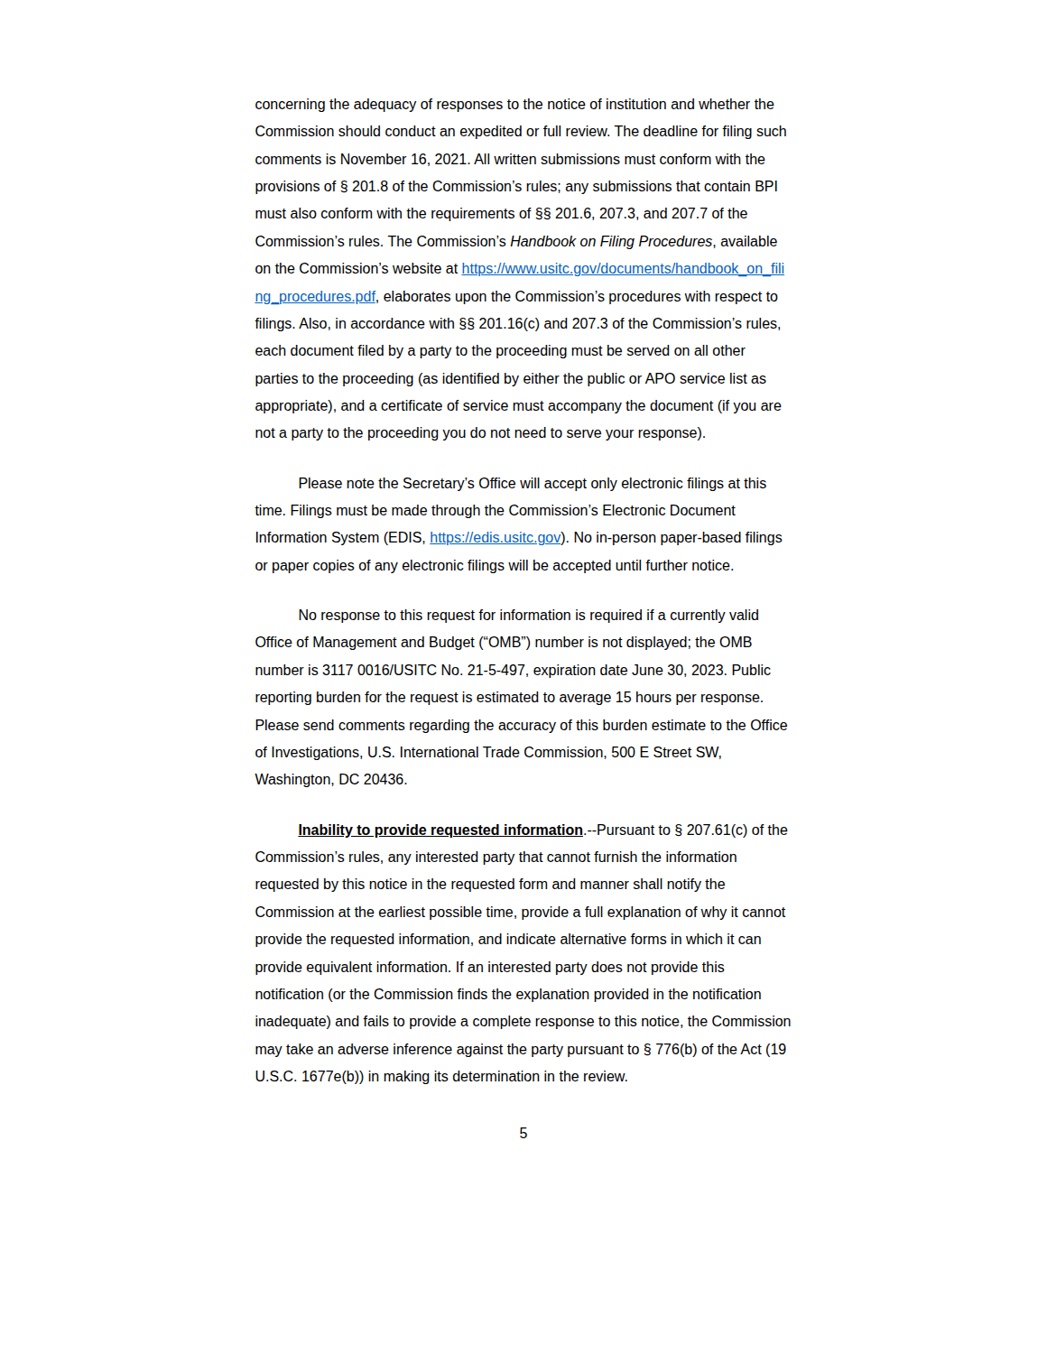concerning the adequacy of responses to the notice of institution and whether the Commission should conduct an expedited or full review. The deadline for filing such comments is November 16, 2021. All written submissions must conform with the provisions of § 201.8 of the Commission’s rules; any submissions that contain BPI must also conform with the requirements of §§ 201.6, 207.3, and 207.7 of the Commission’s rules. The Commission’s Handbook on Filing Procedures, available on the Commission’s website at https://www.usitc.gov/documents/handbook_on_filing_procedures.pdf, elaborates upon the Commission’s procedures with respect to filings. Also, in accordance with §§ 201.16(c) and 207.3 of the Commission’s rules, each document filed by a party to the proceeding must be served on all other parties to the proceeding (as identified by either the public or APO service list as appropriate), and a certificate of service must accompany the document (if you are not a party to the proceeding you do not need to serve your response).
Please note the Secretary’s Office will accept only electronic filings at this time. Filings must be made through the Commission’s Electronic Document Information System (EDIS, https://edis.usitc.gov). No in-person paper-based filings or paper copies of any electronic filings will be accepted until further notice.
No response to this request for information is required if a currently valid Office of Management and Budget (“OMB”) number is not displayed; the OMB number is 3117 0016/USITC No. 21-5-497, expiration date June 30, 2023. Public reporting burden for the request is estimated to average 15 hours per response. Please send comments regarding the accuracy of this burden estimate to the Office of Investigations, U.S. International Trade Commission, 500 E Street SW, Washington, DC 20436.
Inability to provide requested information.--Pursuant to § 207.61(c) of the Commission’s rules, any interested party that cannot furnish the information requested by this notice in the requested form and manner shall notify the Commission at the earliest possible time, provide a full explanation of why it cannot provide the requested information, and indicate alternative forms in which it can provide equivalent information. If an interested party does not provide this notification (or the Commission finds the explanation provided in the notification inadequate) and fails to provide a complete response to this notice, the Commission may take an adverse inference against the party pursuant to § 776(b) of the Act (19 U.S.C. 1677e(b)) in making its determination in the review.
5